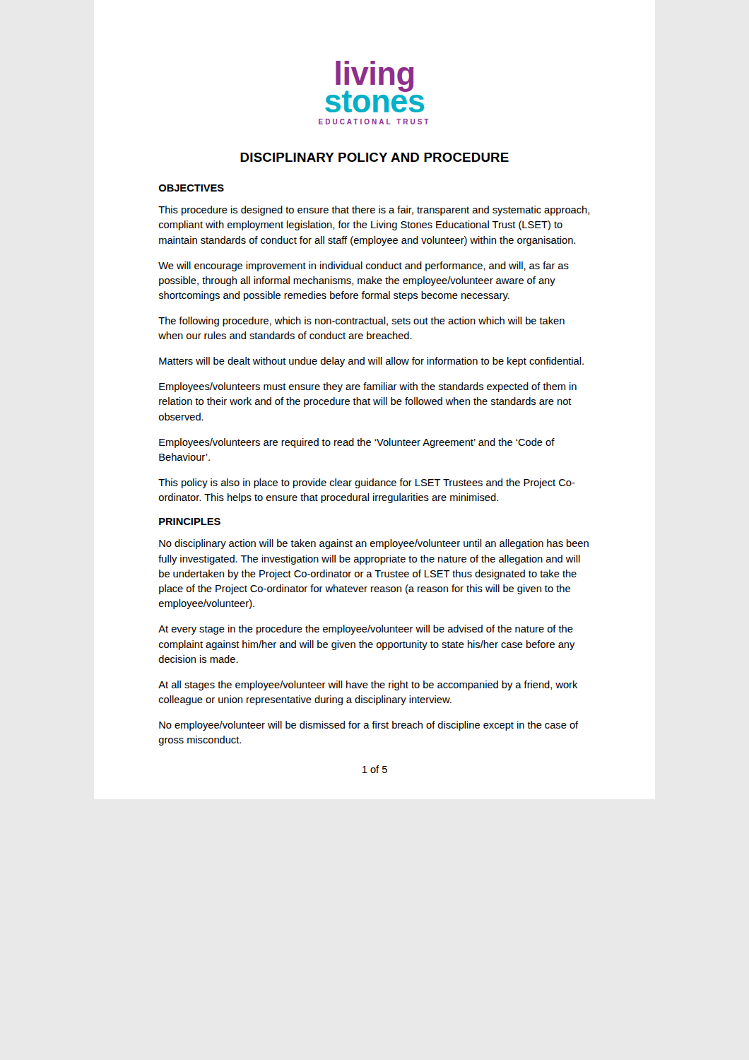living stones EDUCATIONAL TRUST
DISCIPLINARY POLICY AND PROCEDURE
OBJECTIVES
This procedure is designed to ensure that there is a fair, transparent and systematic approach, compliant with employment legislation, for the Living Stones Educational Trust (LSET) to maintain standards of conduct for all staff (employee and volunteer) within the organisation.
We will encourage improvement in individual conduct and performance, and will, as far as possible, through all informal mechanisms, make the employee/volunteer aware of any shortcomings and possible remedies before formal steps become necessary.
The following procedure, which is non-contractual, sets out the action which will be taken when our rules and standards of conduct are breached.
Matters will be dealt without undue delay and will allow for information to be kept confidential.
Employees/volunteers must ensure they are familiar with the standards expected of them in relation to their work and of the procedure that will be followed when the standards are not observed.
Employees/volunteers are required to read the ‘Volunteer Agreement’ and the ‘Code of Behaviour’.
This policy is also in place to provide clear guidance for LSET Trustees and the Project Co-ordinator. This helps to ensure that procedural irregularities are minimised.
PRINCIPLES
No disciplinary action will be taken against an employee/volunteer until an allegation has been fully investigated. The investigation will be appropriate to the nature of the allegation and will be undertaken by the Project Co-ordinator or a Trustee of LSET thus designated to take the place of the Project Co-ordinator for whatever reason (a reason for this will be given to the employee/volunteer).
At every stage in the procedure the employee/volunteer will be advised of the nature of the complaint against him/her and will be given the opportunity to state his/her case before any decision is made.
At all stages the employee/volunteer will have the right to be accompanied by a friend, work colleague or union representative during a disciplinary interview.
No employee/volunteer will be dismissed for a first breach of discipline except in the case of gross misconduct.
1 of 5